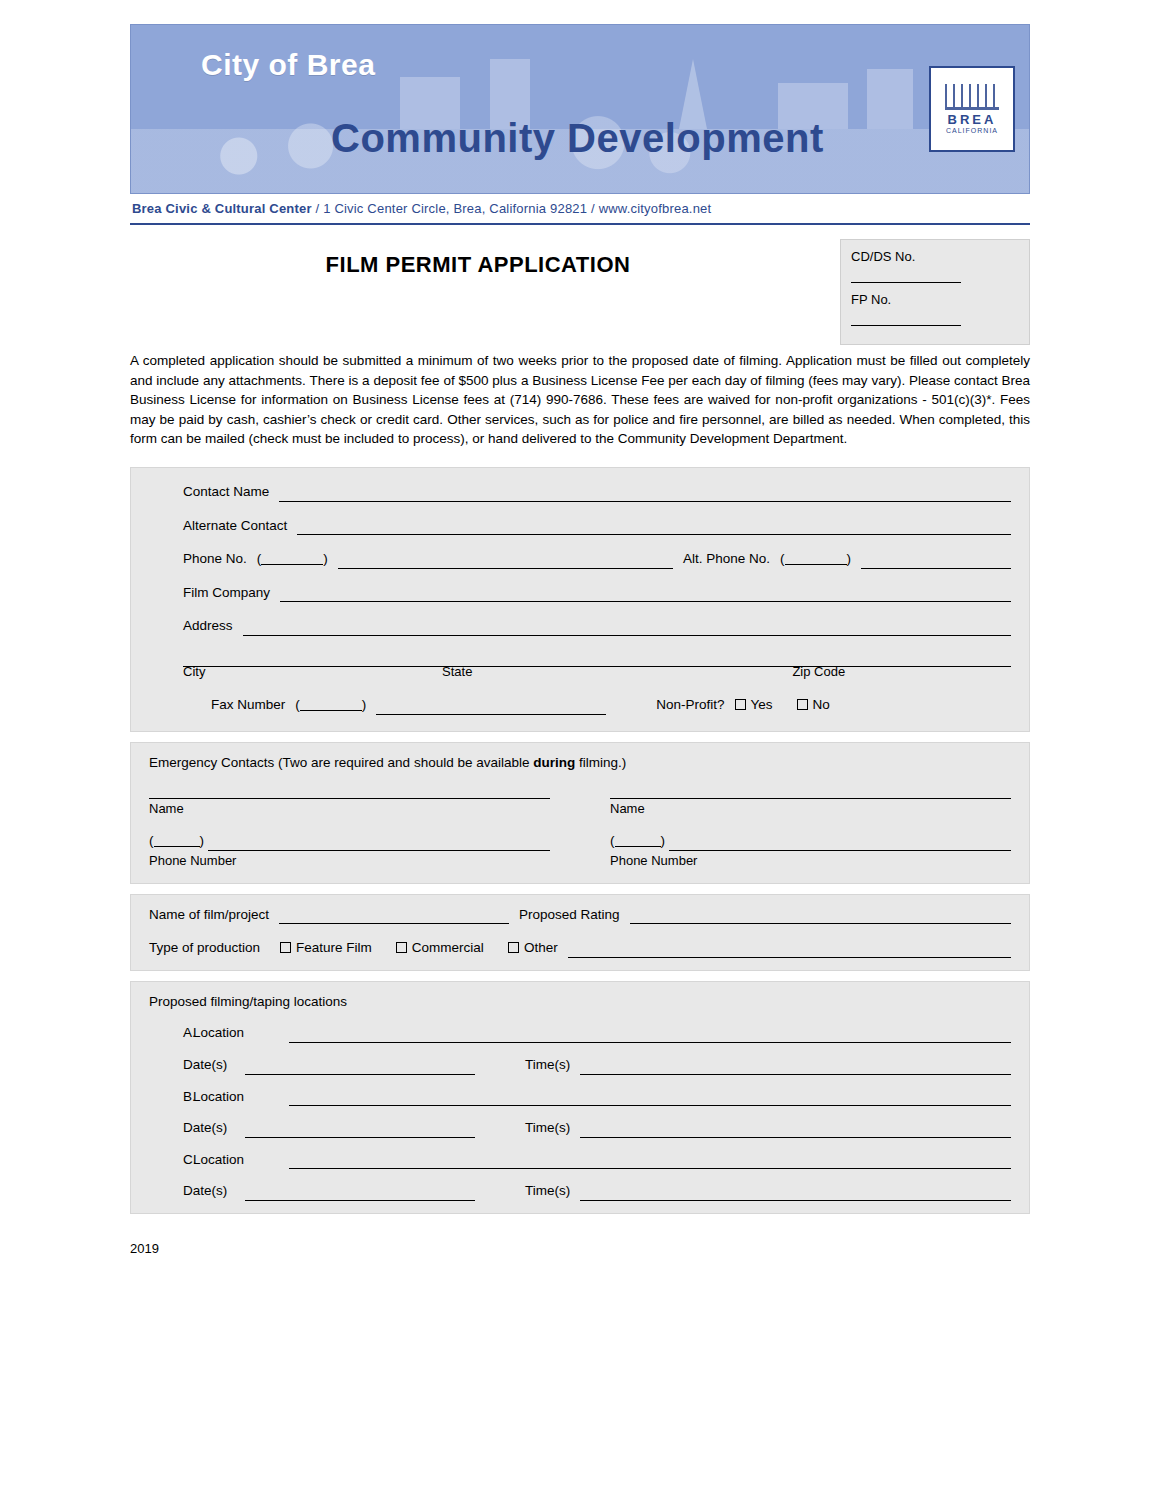City of Brea
Community Development
BREA
CALIFORNIA
Brea Civic & Cultural Center / 1 Civic Center Circle, Brea, California 92821 / www.cityofbrea.net
FILM PERMIT APPLICATION
CD/DS No.
FP No.
A completed application should be submitted a minimum of two weeks prior to the proposed date of filming. Application must be filled out completely and include any attachments. There is a deposit fee of $500 plus a Business License Fee per each day of filming (fees may vary). Please contact Brea Business License for information on Business License fees at (714) 990-7686. These fees are waived for non-profit organizations - 501(c)(3)*. Fees may be paid by cash, cashier’s check or credit card. Other services, such as for police and fire personnel, are billed as needed. When completed, this form can be mailed (check must be included to process), or hand delivered to the Community Development Department.
Contact Name
Alternate Contact
Phone No. ( ) Alt. Phone No. ( )
Film Company
Address
City State Zip Code
Fax Number ( ) Non-Profit? Yes No
Emergency Contacts (Two are required and should be available during filming.)
Name
( )
Phone Number
Name
( )
Phone Number
Name of film/project Proposed Rating
Type of production Feature Film Commercial Other
Proposed filming/taping locations
A. Location
Date(s) Time(s)
B. Location
Date(s) Time(s)
C. Location
Date(s) Time(s)
2019